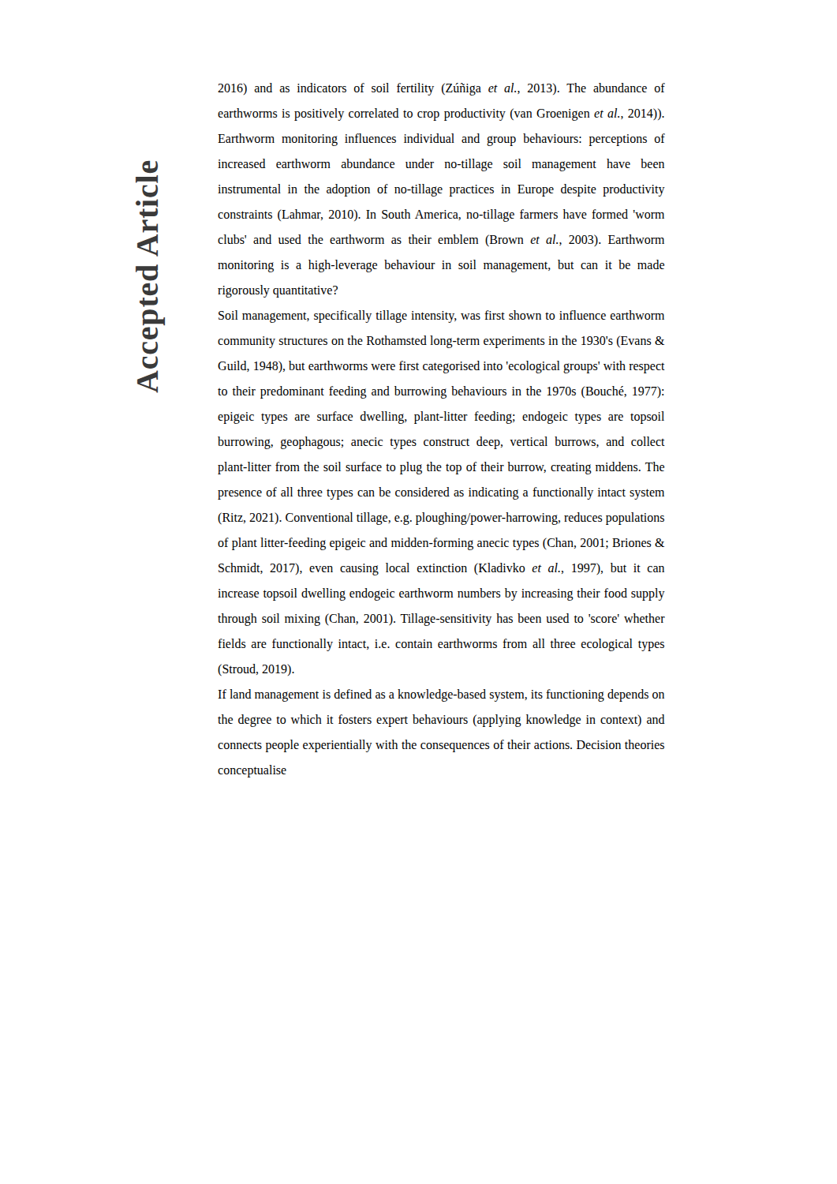Accepted Article
2016) and as indicators of soil fertility (Zúñiga et al., 2013). The abundance of earthworms is positively correlated to crop productivity (van Groenigen et al., 2014)). Earthworm monitoring influences individual and group behaviours: perceptions of increased earthworm abundance under no-tillage soil management have been instrumental in the adoption of no-tillage practices in Europe despite productivity constraints (Lahmar, 2010). In South America, no-tillage farmers have formed 'worm clubs' and used the earthworm as their emblem (Brown et al., 2003). Earthworm monitoring is a high-leverage behaviour in soil management, but can it be made rigorously quantitative?
Soil management, specifically tillage intensity, was first shown to influence earthworm community structures on the Rothamsted long-term experiments in the 1930's (Evans & Guild, 1948), but earthworms were first categorised into 'ecological groups' with respect to their predominant feeding and burrowing behaviours in the 1970s (Bouché, 1977): epigeic types are surface dwelling, plant-litter feeding; endogeic types are topsoil burrowing, geophagous; anecic types construct deep, vertical burrows, and collect plant-litter from the soil surface to plug the top of their burrow, creating middens. The presence of all three types can be considered as indicating a functionally intact system (Ritz, 2021). Conventional tillage, e.g. ploughing/power-harrowing, reduces populations of plant litter-feeding epigeic and midden-forming anecic types (Chan, 2001; Briones & Schmidt, 2017), even causing local extinction (Kladivko et al., 1997), but it can increase topsoil dwelling endogeic earthworm numbers by increasing their food supply through soil mixing (Chan, 2001). Tillage-sensitivity has been used to 'score' whether fields are functionally intact, i.e. contain earthworms from all three ecological types (Stroud, 2019).
If land management is defined as a knowledge-based system, its functioning depends on the degree to which it fosters expert behaviours (applying knowledge in context) and connects people experientially with the consequences of their actions. Decision theories conceptualise